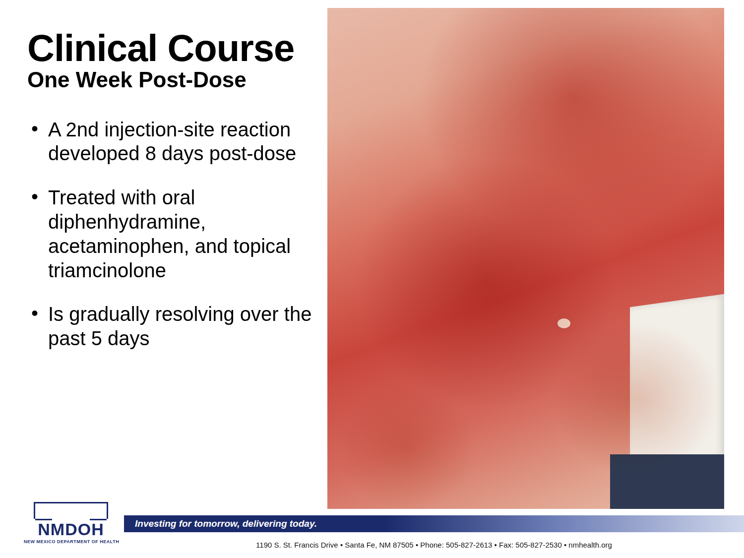Clinical Course
One Week Post-Dose
A 2nd injection-site reaction developed 8 days post-dose
Treated with oral diphenhydramine, acetaminophen, and topical triamcinolone
Is gradually resolving over the past 5 days
NMDOH
NEW MEXICO DEPARTMENT OF HEALTH
Investing for tomorrow, delivering today.
1190 S. St. Francis Drive • Santa Fe, NM 87505 • Phone: 505-827-2613 • Fax: 505-827-2530 • nmhealth.org